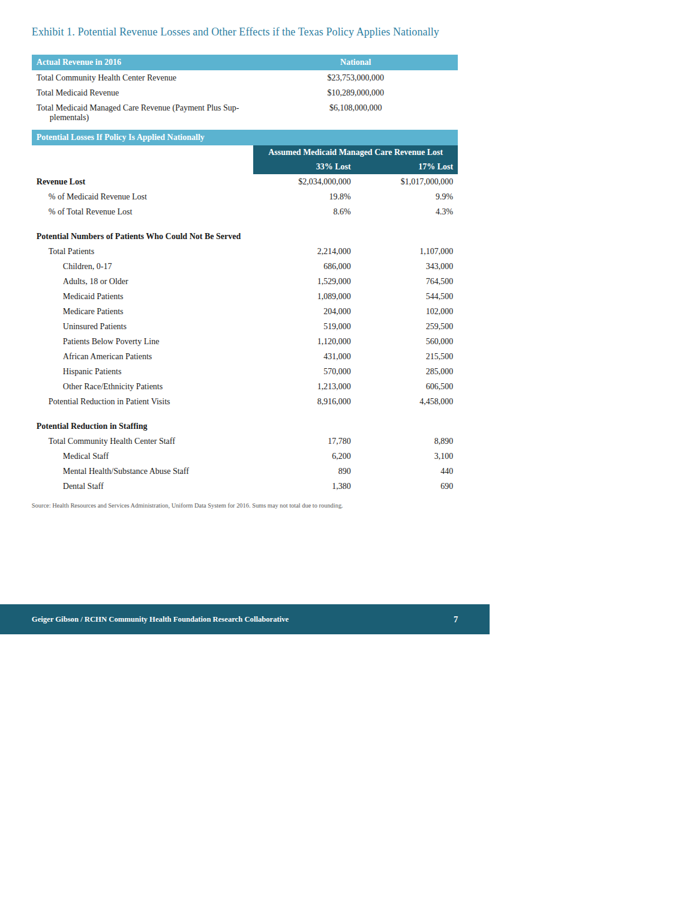Exhibit 1. Potential Revenue Losses and Other Effects if the Texas Policy Applies Nationally
| Actual Revenue in 2016 | National |
| Total Community Health Center Revenue | $23,753,000,000 |
| Total Medicaid Revenue | $10,289,000,000 |
| Total Medicaid Managed Care Revenue (Payment Plus Sup- plementals) | $6,108,000,000 |
| Potential Losses If Policy Is Applied Nationally |
| | Assumed Medicaid Managed Care Revenue Lost |
| | 33% Lost | 17% Lost |
| Revenue Lost | $2,034,000,000 | $1,017,000,000 |
| % of Medicaid Revenue Lost | 19.8% | 9.9% |
| % of Total Revenue Lost | 8.6% | 4.3% |
| Potential Numbers of Patients Who Could Not Be Served | | |
| Total Patients | 2,214,000 | 1,107,000 |
| Children, 0-17 | 686,000 | 343,000 |
| Adults, 18 or Older | 1,529,000 | 764,500 |
| Medicaid Patients | 1,089,000 | 544,500 |
| Medicare Patients | 204,000 | 102,000 |
| Uninsured Patients | 519,000 | 259,500 |
| Patients Below Poverty Line | 1,120,000 | 560,000 |
| African American Patients | 431,000 | 215,500 |
| Hispanic Patients | 570,000 | 285,000 |
| Other Race/Ethnicity Patients | 1,213,000 | 606,500 |
| Potential Reduction in Patient Visits | 8,916,000 | 4,458,000 |
| Potential Reduction in Staffing | | |
| Total Community Health Center Staff | 17,780 | 8,890 |
| Medical Staff | 6,200 | 3,100 |
| Mental Health/Substance Abuse Staff | 890 | 440 |
| Dental Staff | 1,380 | 690 |
Source: Health Resources and Services Administration, Uniform Data System for 2016. Sums may not total due to rounding.
Geiger Gibson / RCHN Community Health Foundation Research Collaborative
7